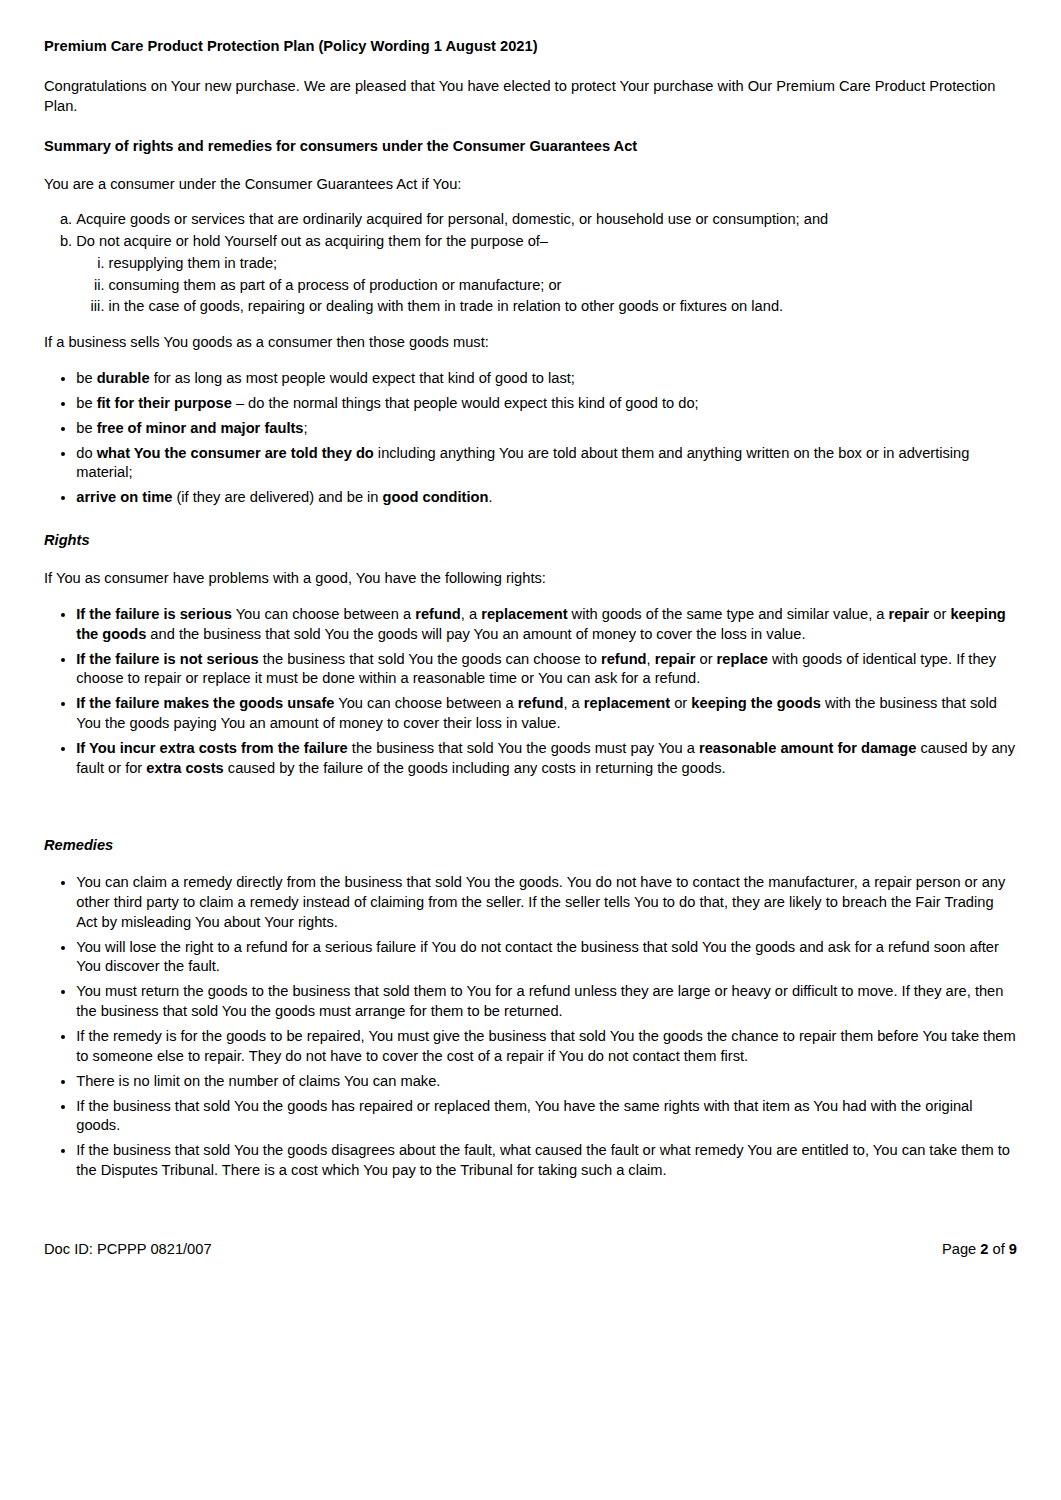Premium Care Product Protection Plan (Policy Wording 1 August 2021)
Congratulations on Your new purchase. We are pleased that You have elected to protect Your purchase with Our Premium Care Product Protection Plan.
Summary of rights and remedies for consumers under the Consumer Guarantees Act
You are a consumer under the Consumer Guarantees Act if You:
Acquire goods or services that are ordinarily acquired for personal, domestic, or household use or consumption; and
Do not acquire or hold Yourself out as acquiring them for the purpose of–
resupplying them in trade;
consuming them as part of a process of production or manufacture; or
in the case of goods, repairing or dealing with them in trade in relation to other goods or fixtures on land.
If a business sells You goods as a consumer then those goods must:
be durable for as long as most people would expect that kind of good to last;
be fit for their purpose – do the normal things that people would expect this kind of good to do;
be free of minor and major faults;
do what You the consumer are told they do including anything You are told about them and anything written on the box or in advertising material;
arrive on time (if they are delivered) and be in good condition.
Rights
If You as consumer have problems with a good, You have the following rights:
If the failure is serious You can choose between a refund, a replacement with goods of the same type and similar value, a repair or keeping the goods and the business that sold You the goods will pay You an amount of money to cover the loss in value.
If the failure is not serious the business that sold You the goods can choose to refund, repair or replace with goods of identical type. If they choose to repair or replace it must be done within a reasonable time or You can ask for a refund.
If the failure makes the goods unsafe You can choose between a refund, a replacement or keeping the goods with the business that sold You the goods paying You an amount of money to cover their loss in value.
If You incur extra costs from the failure the business that sold You the goods must pay You a reasonable amount for damage caused by any fault or for extra costs caused by the failure of the goods including any costs in returning the goods.
Remedies
You can claim a remedy directly from the business that sold You the goods. You do not have to contact the manufacturer, a repair person or any other third party to claim a remedy instead of claiming from the seller. If the seller tells You to do that, they are likely to breach the Fair Trading Act by misleading You about Your rights.
You will lose the right to a refund for a serious failure if You do not contact the business that sold You the goods and ask for a refund soon after You discover the fault.
You must return the goods to the business that sold them to You for a refund unless they are large or heavy or difficult to move. If they are, then the business that sold You the goods must arrange for them to be returned.
If the remedy is for the goods to be repaired, You must give the business that sold You the goods the chance to repair them before You take them to someone else to repair. They do not have to cover the cost of a repair if You do not contact them first.
There is no limit on the number of claims You can make.
If the business that sold You the goods has repaired or replaced them, You have the same rights with that item as You had with the original goods.
If the business that sold You the goods disagrees about the fault, what caused the fault or what remedy You are entitled to, You can take them to the Disputes Tribunal. There is a cost which You pay to the Tribunal for taking such a claim.
Doc ID: PCPPP 0821/007
Page 2 of 9